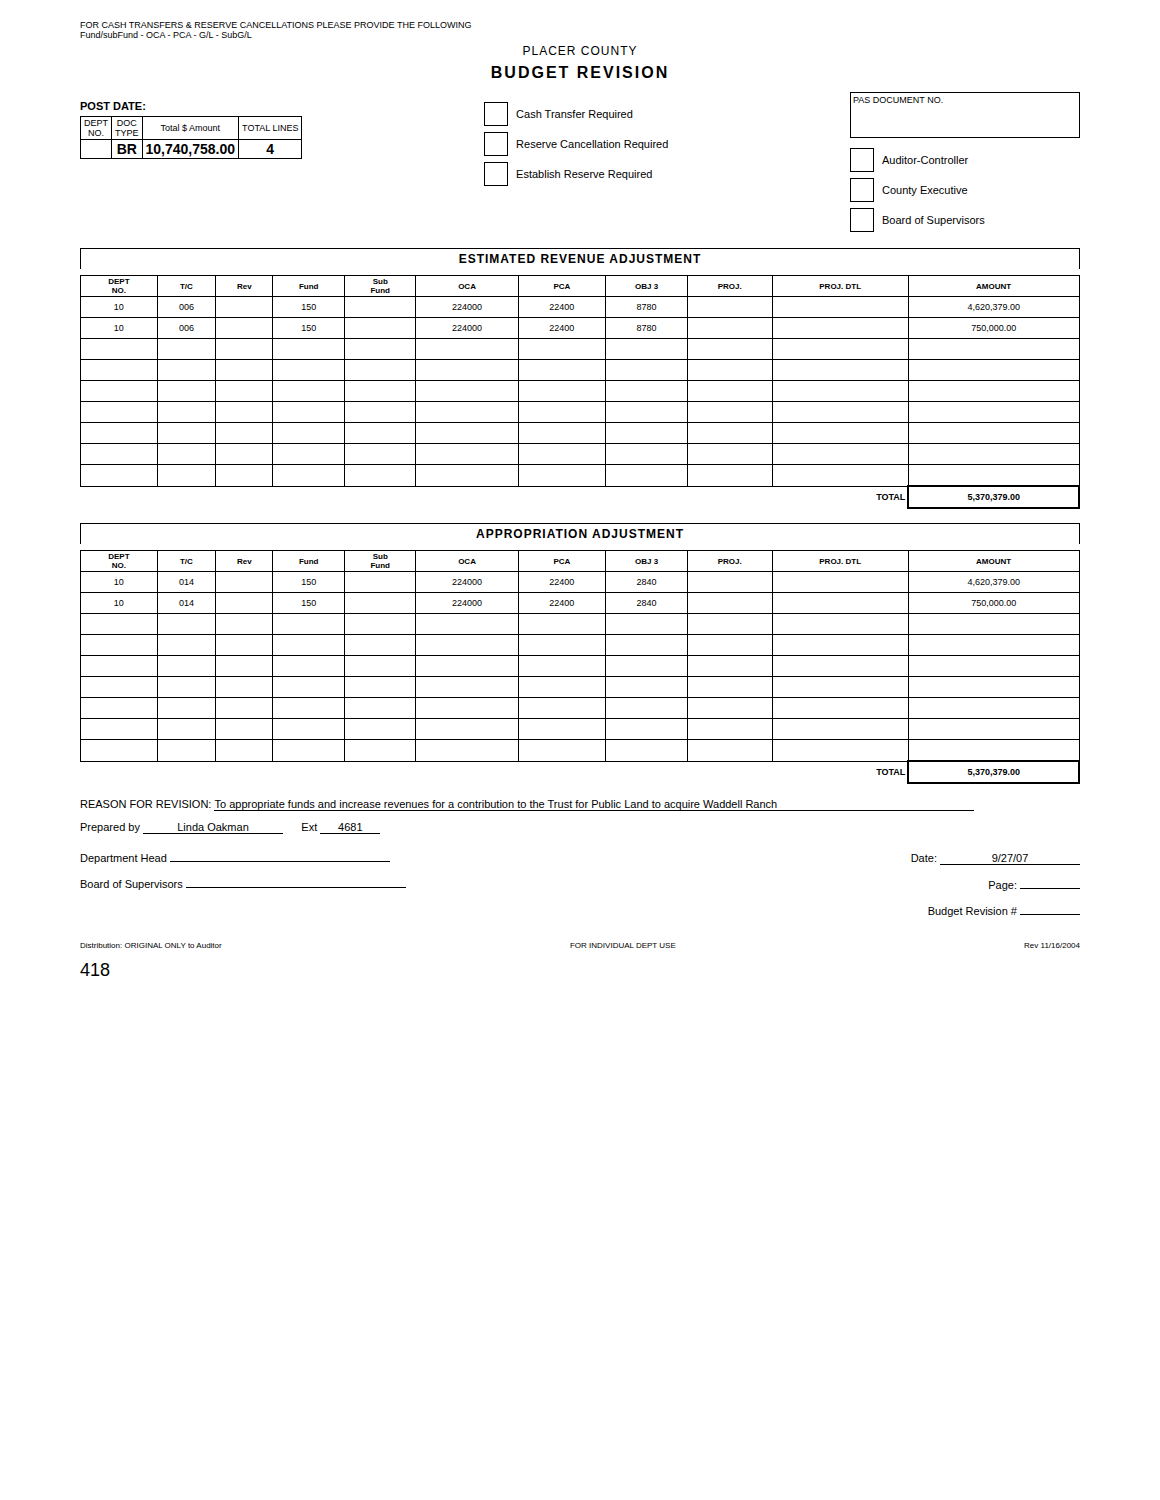FOR CASH TRANSFERS & RESERVE CANCELLATIONS PLEASE PROVIDE THE FOLLOWING
Fund/subFund - OCA - PCA - G/L - SubG/L
PLACER COUNTY
BUDGET REVISION
POST DATE:
| DEPT NO. | DOC TYPE | Total $ Amount | TOTAL LINES |
| | BR | 10,740,758.00 | 4 |
Cash Transfer Required
Reserve Cancellation Required
Establish Reserve Required
PAS DOCUMENT NO.
Auditor-Controller
County Executive
Board of Supervisors
ESTIMATED REVENUE ADJUSTMENT
| DEPT NO. | T/C | Rev | Fund | Sub Fund | OCA | PCA | OBJ 3 | PROJ. | PROJ. DTL | AMOUNT |
| --- | --- | --- | --- | --- | --- | --- | --- | --- | --- | --- |
| 10 | 006 | | 150 | | 224000 | 22400 | 8780 | | | 4,620,379.00 |
| 10 | 006 | | 150 | | 224000 | 22400 | 8780 | | | 750,000.00 |
| | TOTAL | 5,370,379.00 |
APPROPRIATION ADJUSTMENT
| DEPT NO. | T/C | Rev | Fund | Sub Fund | OCA | PCA | OBJ 3 | PROJ. | PROJ. DTL | AMOUNT |
| --- | --- | --- | --- | --- | --- | --- | --- | --- | --- | --- |
| 10 | 014 | | 150 | | 224000 | 22400 | 2840 | | | 4,620,379.00 |
| 10 | 014 | | 150 | | 224000 | 22400 | 2840 | | | 750,000.00 |
| | TOTAL | 5,370,379.00 |
REASON FOR REVISION: To appropriate funds and increase revenues for a contribution to the Trust for Public Land to acquire Waddell Ranch
Prepared by Linda Oakman Ext 4681
Department Head
Board of Supervisors
Date: 9/27/07
Page:
Budget Revision #
Distribution: ORIGINAL ONLY to Auditor
FOR INDIVIDUAL DEPT USE
Rev 11/16/2004
418